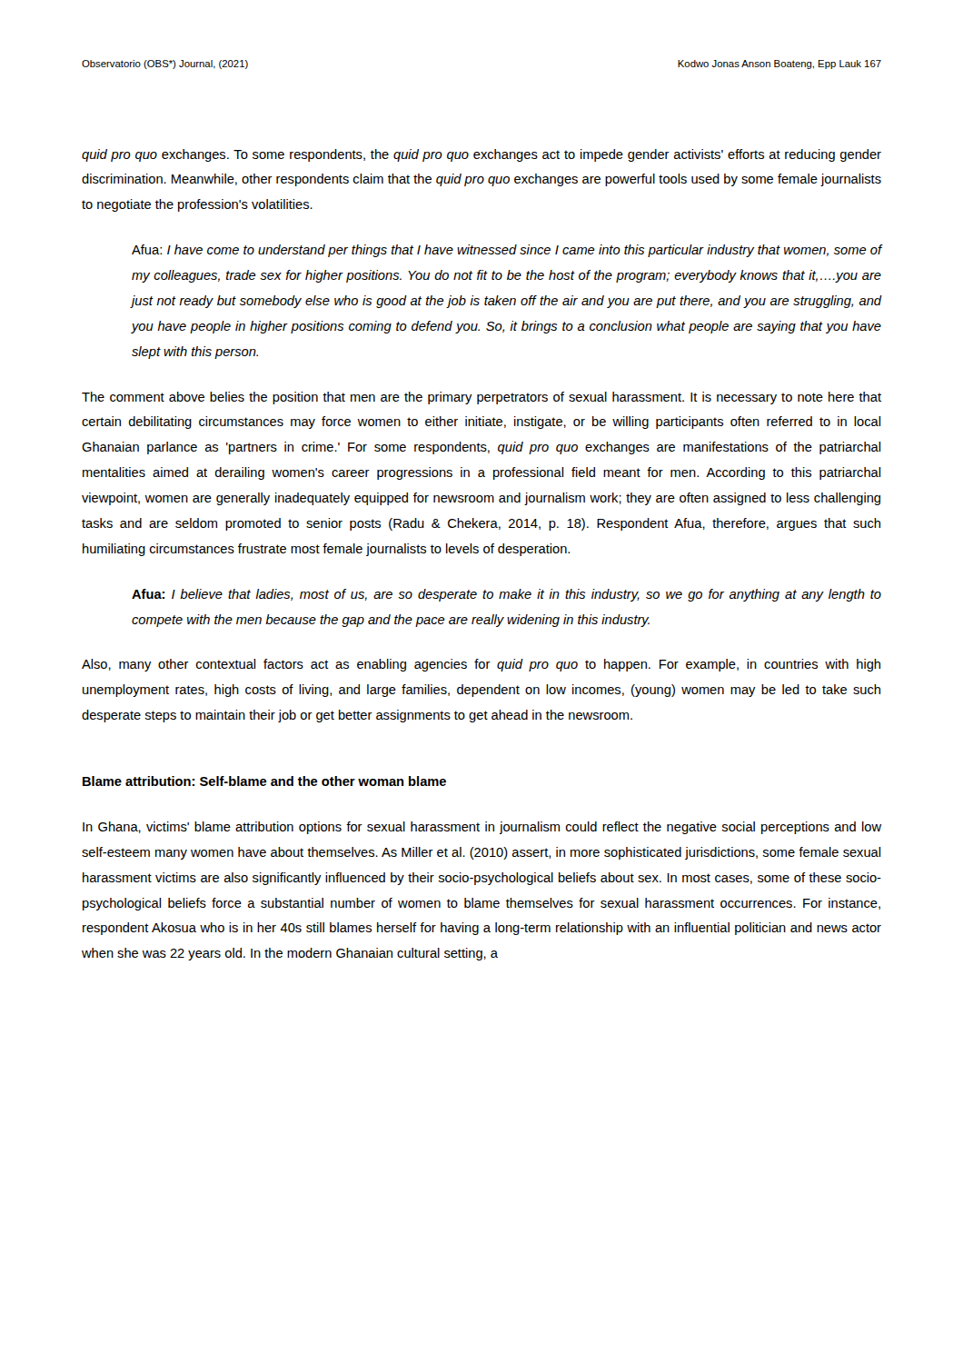Observatorio (OBS*) Journal, (2021)
Kodwo Jonas Anson Boateng, Epp Lauk 167
quid pro quo exchanges. To some respondents, the quid pro quo exchanges act to impede gender activists' efforts at reducing gender discrimination. Meanwhile, other respondents claim that the quid pro quo exchanges are powerful tools used by some female journalists to negotiate the profession's volatilities.
Afua: I have come to understand per things that I have witnessed since I came into this particular industry that women, some of my colleagues, trade sex for higher positions. You do not fit to be the host of the program; everybody knows that it,….you are just not ready but somebody else who is good at the job is taken off the air and you are put there, and you are struggling, and you have people in higher positions coming to defend you. So, it brings to a conclusion what people are saying that you have slept with this person.
The comment above belies the position that men are the primary perpetrators of sexual harassment. It is necessary to note here that certain debilitating circumstances may force women to either initiate, instigate, or be willing participants often referred to in local Ghanaian parlance as 'partners in crime.' For some respondents, quid pro quo exchanges are manifestations of the patriarchal mentalities aimed at derailing women's career progressions in a professional field meant for men. According to this patriarchal viewpoint, women are generally inadequately equipped for newsroom and journalism work; they are often assigned to less challenging tasks and are seldom promoted to senior posts (Radu & Chekera, 2014, p. 18). Respondent Afua, therefore, argues that such humiliating circumstances frustrate most female journalists to levels of desperation.
Afua: I believe that ladies, most of us, are so desperate to make it in this industry, so we go for anything at any length to compete with the men because the gap and the pace are really widening in this industry.
Also, many other contextual factors act as enabling agencies for quid pro quo to happen. For example, in countries with high unemployment rates, high costs of living, and large families, dependent on low incomes, (young) women may be led to take such desperate steps to maintain their job or get better assignments to get ahead in the newsroom.
Blame attribution: Self-blame and the other woman blame
In Ghana, victims' blame attribution options for sexual harassment in journalism could reflect the negative social perceptions and low self-esteem many women have about themselves. As Miller et al. (2010) assert, in more sophisticated jurisdictions, some female sexual harassment victims are also significantly influenced by their socio-psychological beliefs about sex. In most cases, some of these socio-psychological beliefs force a substantial number of women to blame themselves for sexual harassment occurrences. For instance, respondent Akosua who is in her 40s still blames herself for having a long-term relationship with an influential politician and news actor when she was 22 years old. In the modern Ghanaian cultural setting, a